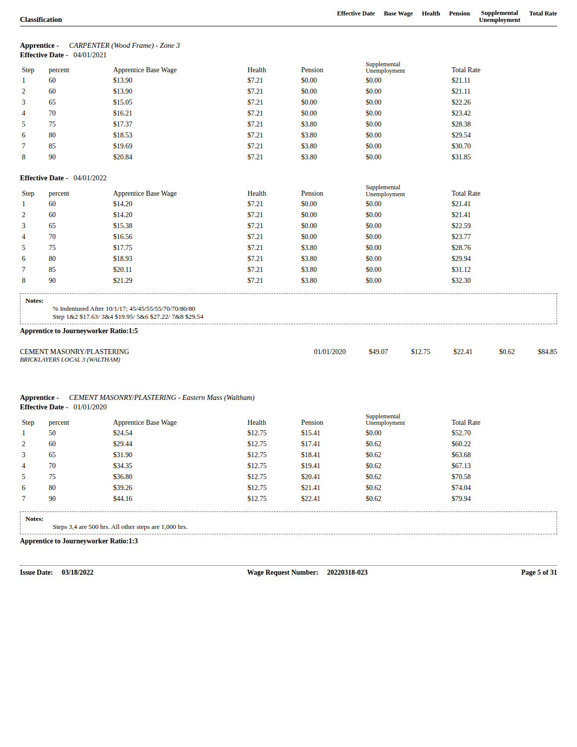Classification
Effective Date Base Wage Health Pension Supplemental
Unemployment Total Rate
Apprentice - CARPENTER (Wood Frame) - Zone 3
Effective Date - 04/01/2021
| Step | percent | Apprentice Base Wage | Health | Pension | Supplemental Unemployment | Total Rate |
| --- | --- | --- | --- | --- | --- | --- |
| 1 | 60 | $13.90 | $7.21 | $0.00 | $0.00 | $21.11 |
| 2 | 60 | $13.90 | $7.21 | $0.00 | $0.00 | $21.11 |
| 3 | 65 | $15.05 | $7.21 | $0.00 | $0.00 | $22.26 |
| 4 | 70 | $16.21 | $7.21 | $0.00 | $0.00 | $23.42 |
| 5 | 75 | $17.37 | $7.21 | $3.80 | $0.00 | $28.38 |
| 6 | 80 | $18.53 | $7.21 | $3.80 | $0.00 | $29.54 |
| 7 | 85 | $19.69 | $7.21 | $3.80 | $0.00 | $30.70 |
| 8 | 90 | $20.84 | $7.21 | $3.80 | $0.00 | $31.85 |
Effective Date - 04/01/2022
| Step | percent | Apprentice Base Wage | Health | Pension | Supplemental Unemployment | Total Rate |
| --- | --- | --- | --- | --- | --- | --- |
| 1 | 60 | $14.20 | $7.21 | $0.00 | $0.00 | $21.41 |
| 2 | 60 | $14.20 | $7.21 | $0.00 | $0.00 | $21.41 |
| 3 | 65 | $15.38 | $7.21 | $0.00 | $0.00 | $22.59 |
| 4 | 70 | $16.56 | $7.21 | $0.00 | $0.00 | $23.77 |
| 5 | 75 | $17.75 | $7.21 | $3.80 | $0.00 | $28.76 |
| 6 | 80 | $18.93 | $7.21 | $3.80 | $0.00 | $29.94 |
| 7 | 85 | $20.11 | $7.21 | $3.80 | $0.00 | $31.12 |
| 8 | 90 | $21.29 | $7.21 | $3.80 | $0.00 | $32.30 |
Notes:
% Indentured After 10/1/17; 45/45/55/55/70/70/80/80
Step 1&2 $17.63/ 3&4 $19.95/ 5&6 $27.22/ 7&8 $29.54
Apprentice to Journeyworker Ratio:1:5
CEMENT MASONRY/PLASTERING
BRICKLAYERS LOCAL 3 (WALTHAM)
01/01/2020 $49.07 $12.75 $22.41 $0.62 $84.85
Apprentice - CEMENT MASONRY/PLASTERING - Eastern Mass (Waltham)
Effective Date - 01/01/2020
| Step | percent | Apprentice Base Wage | Health | Pension | Supplemental Unemployment | Total Rate |
| --- | --- | --- | --- | --- | --- | --- |
| 1 | 50 | $24.54 | $12.75 | $15.41 | $0.00 | $52.70 |
| 2 | 60 | $29.44 | $12.75 | $17.41 | $0.62 | $60.22 |
| 3 | 65 | $31.90 | $12.75 | $18.41 | $0.62 | $63.68 |
| 4 | 70 | $34.35 | $12.75 | $19.41 | $0.62 | $67.13 |
| 5 | 75 | $36.80 | $12.75 | $20.41 | $0.62 | $70.58 |
| 6 | 80 | $39.26 | $12.75 | $21.41 | $0.62 | $74.04 |
| 7 | 90 | $44.16 | $12.75 | $22.41 | $0.62 | $79.94 |
Notes:
Steps 3,4 are 500 hrs. All other steps are 1,000 hrs.
Apprentice to Journeyworker Ratio:1:3
Issue Date: 03/18/2022
Wage Request Number: 20220318-023
Page 5 of 31